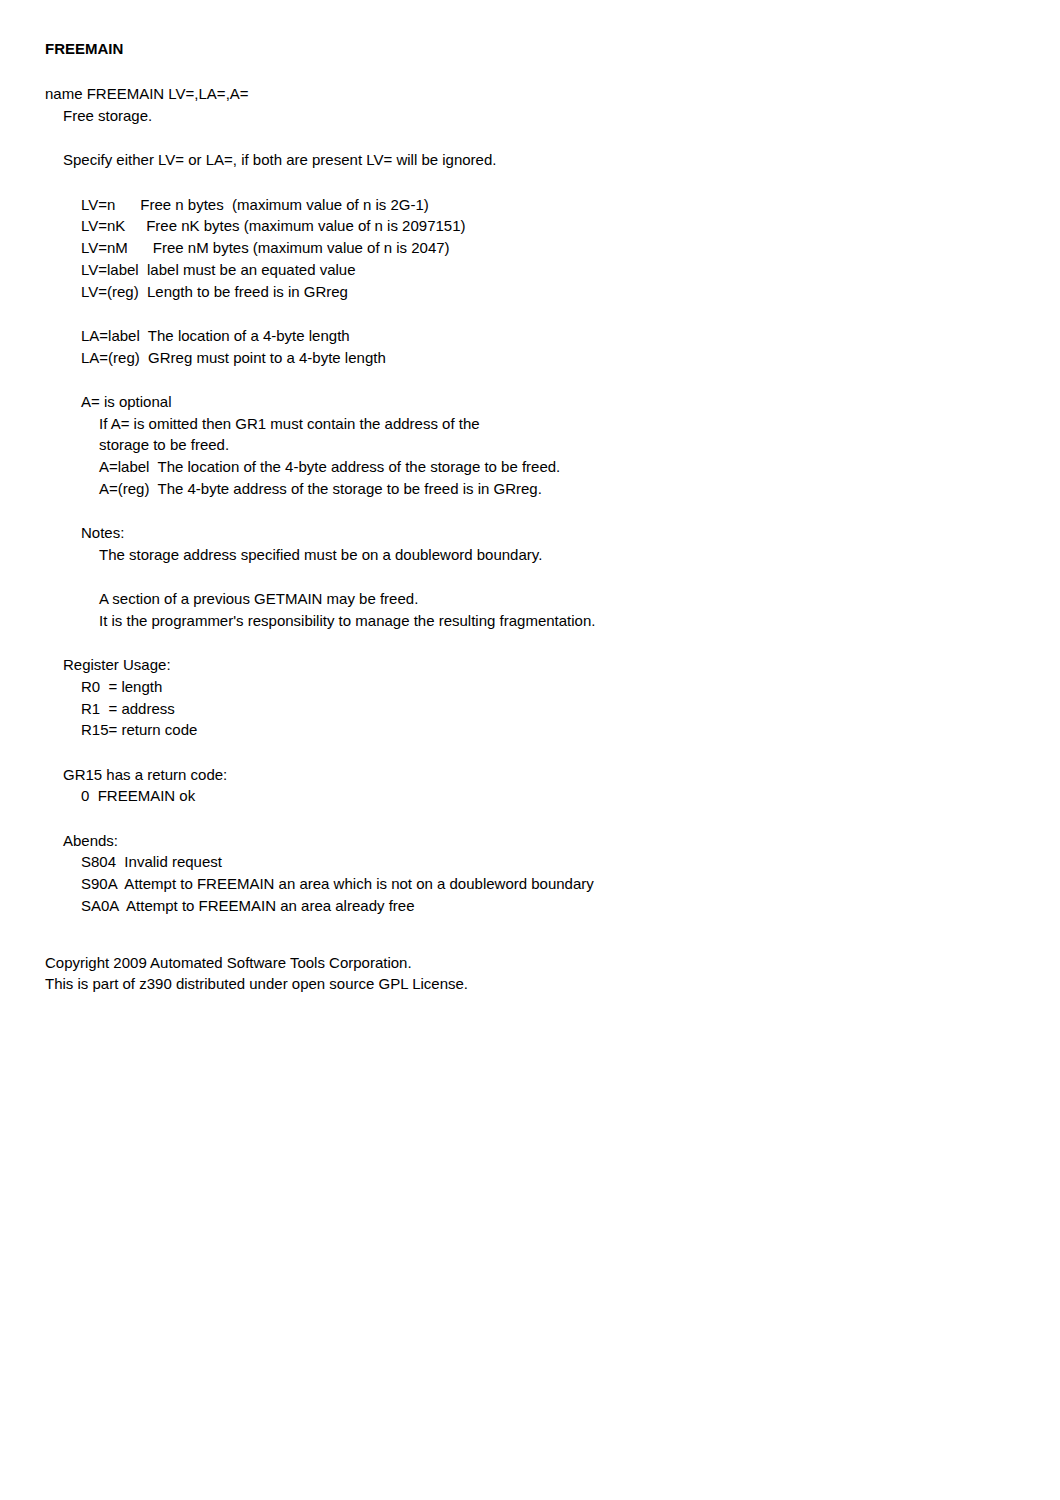FREEMAIN
name FREEMAIN LV=,LA=,A=
Free storage.
Specify either LV= or LA=, if both are present LV= will be ignored.
LV=n      Free n bytes  (maximum value of n is 2G-1)
LV=nK     Free nK bytes (maximum value of n is 2097151)
LV=nM      Free nM bytes (maximum value of n is 2047)
LV=label  label must be an equated value
LV=(reg)  Length to be freed is in GRreg
LA=label  The location of a 4-byte length
LA=(reg)  GRreg must point to a 4-byte length
A= is optional
If A= is omitted then GR1 must contain the address of the
storage to be freed.
A=label  The location of the 4-byte address of the storage to be freed.
A=(reg)  The 4-byte address of the storage to be freed is in GRreg.
Notes:
The storage address specified must be on a doubleword boundary.
A section of a previous GETMAIN may be freed.
It is the programmer's responsibility to manage the resulting fragmentation.
Register Usage:
R0  = length
R1  = address
R15= return code
GR15 has a return code:
0  FREEMAIN ok
Abends:
S804  Invalid request
S90A  Attempt to FREEMAIN an area which is not on a doubleword boundary
SA0A  Attempt to FREEMAIN an area already free
Copyright 2009 Automated Software Tools Corporation.
This is part of z390 distributed under open source GPL License.